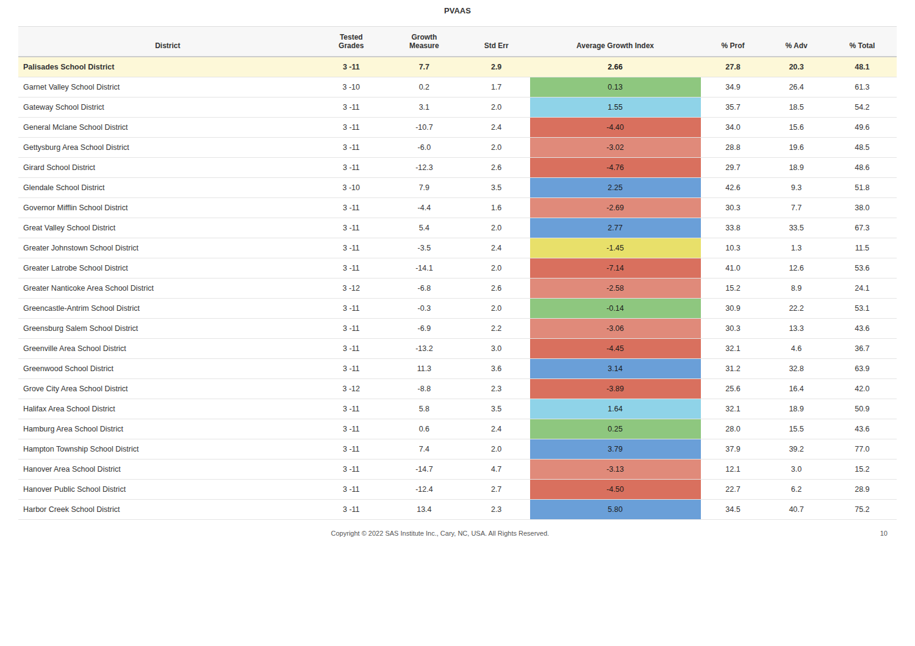PVAAS
| District | Tested Grades | Growth Measure | Std Err | Average Growth Index | % Prof | % Adv | % Total |
| --- | --- | --- | --- | --- | --- | --- | --- |
| Palisades School District | 3 -11 | 7.7 | 2.9 | 2.66 | 27.8 | 20.3 | 48.1 |
| Garnet Valley School District | 3 -10 | 0.2 | 1.7 | 0.13 | 34.9 | 26.4 | 61.3 |
| Gateway School District | 3 -11 | 3.1 | 2.0 | 1.55 | 35.7 | 18.5 | 54.2 |
| General Mclane School District | 3 -11 | -10.7 | 2.4 | -4.40 | 34.0 | 15.6 | 49.6 |
| Gettysburg Area School District | 3 -11 | -6.0 | 2.0 | -3.02 | 28.8 | 19.6 | 48.5 |
| Girard School District | 3 -11 | -12.3 | 2.6 | -4.76 | 29.7 | 18.9 | 48.6 |
| Glendale School District | 3 -10 | 7.9 | 3.5 | 2.25 | 42.6 | 9.3 | 51.8 |
| Governor Mifflin School District | 3 -11 | -4.4 | 1.6 | -2.69 | 30.3 | 7.7 | 38.0 |
| Great Valley School District | 3 -11 | 5.4 | 2.0 | 2.77 | 33.8 | 33.5 | 67.3 |
| Greater Johnstown School District | 3 -11 | -3.5 | 2.4 | -1.45 | 10.3 | 1.3 | 11.5 |
| Greater Latrobe School District | 3 -11 | -14.1 | 2.0 | -7.14 | 41.0 | 12.6 | 53.6 |
| Greater Nanticoke Area School District | 3 -12 | -6.8 | 2.6 | -2.58 | 15.2 | 8.9 | 24.1 |
| Greencastle-Antrim School District | 3 -11 | -0.3 | 2.0 | -0.14 | 30.9 | 22.2 | 53.1 |
| Greensburg Salem School District | 3 -11 | -6.9 | 2.2 | -3.06 | 30.3 | 13.3 | 43.6 |
| Greenville Area School District | 3 -11 | -13.2 | 3.0 | -4.45 | 32.1 | 4.6 | 36.7 |
| Greenwood School District | 3 -11 | 11.3 | 3.6 | 3.14 | 31.2 | 32.8 | 63.9 |
| Grove City Area School District | 3 -12 | -8.8 | 2.3 | -3.89 | 25.6 | 16.4 | 42.0 |
| Halifax Area School District | 3 -11 | 5.8 | 3.5 | 1.64 | 32.1 | 18.9 | 50.9 |
| Hamburg Area School District | 3 -11 | 0.6 | 2.4 | 0.25 | 28.0 | 15.5 | 43.6 |
| Hampton Township School District | 3 -11 | 7.4 | 2.0 | 3.79 | 37.9 | 39.2 | 77.0 |
| Hanover Area School District | 3 -11 | -14.7 | 4.7 | -3.13 | 12.1 | 3.0 | 15.2 |
| Hanover Public School District | 3 -11 | -12.4 | 2.7 | -4.50 | 22.7 | 6.2 | 28.9 |
| Harbor Creek School District | 3 -11 | 13.4 | 2.3 | 5.80 | 34.5 | 40.7 | 75.2 |
Copyright © 2022 SAS Institute Inc., Cary, NC, USA. All Rights Reserved. 10